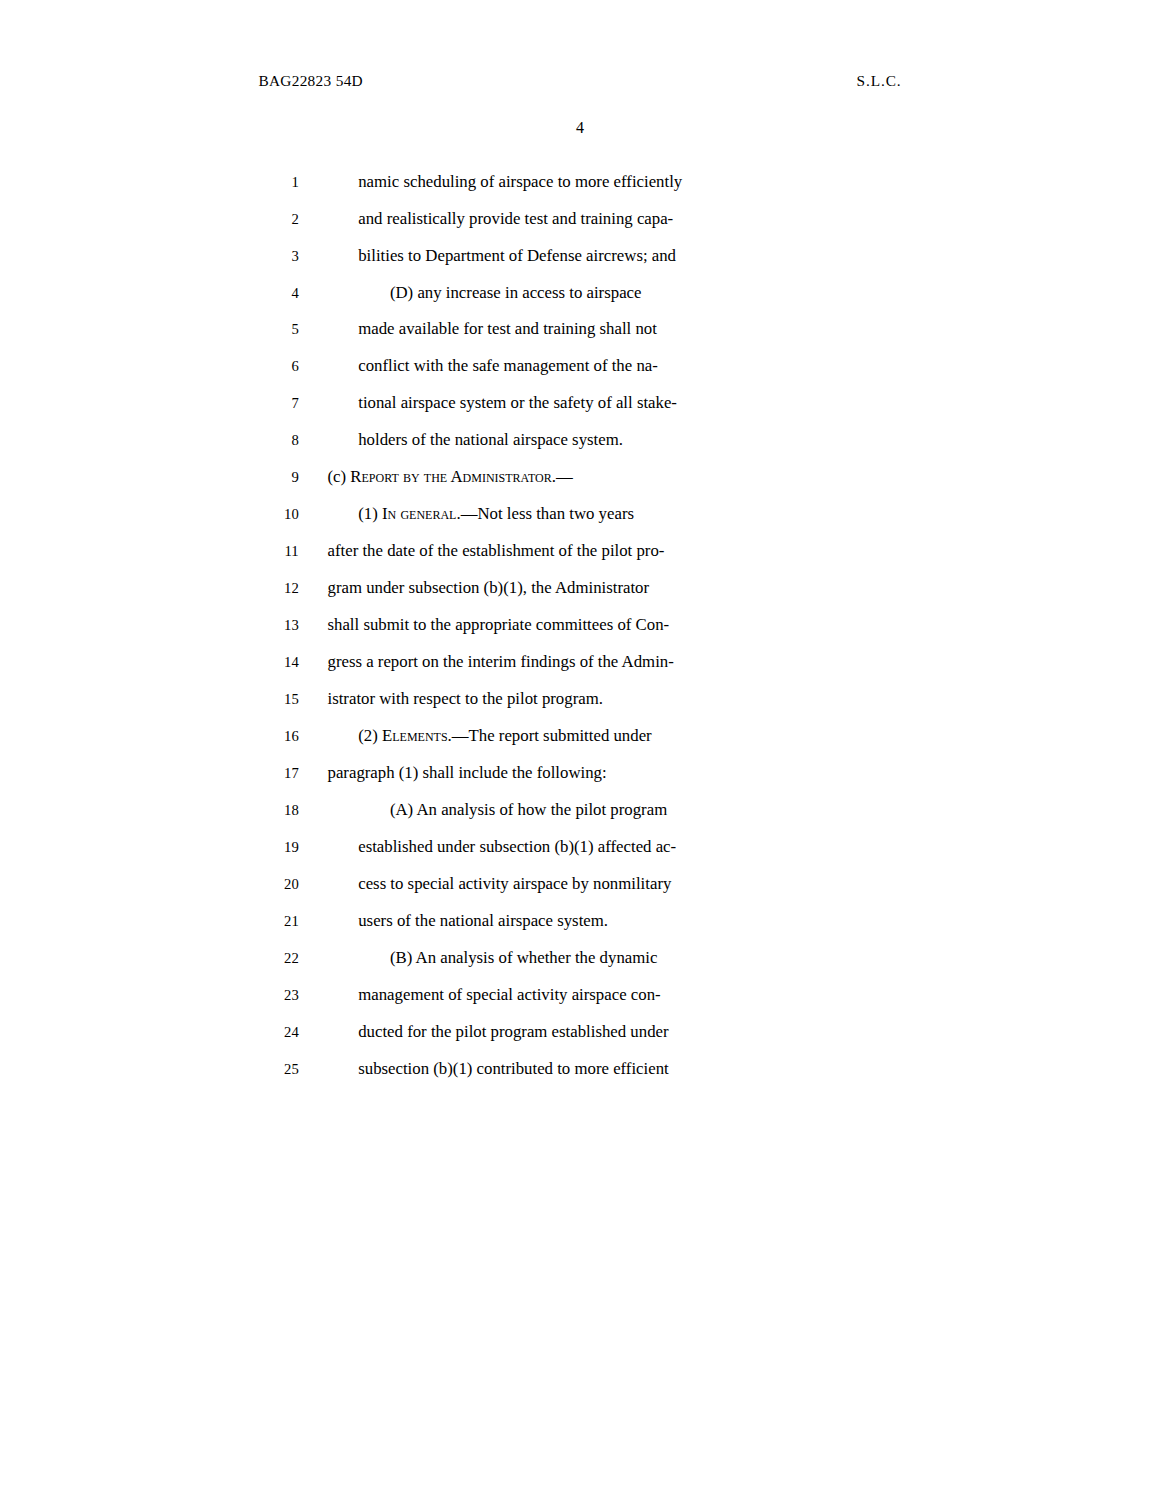BAG22823 54D
S.L.C.
4
| 1 | namic scheduling of airspace to more efficiently |
| 2 | and realistically provide test and training capa- |
| 3 | bilities to Department of Defense aircrews; and |
| 4 | (D) any increase in access to airspace |
| 5 | made available for test and training shall not |
| 6 | conflict with the safe management of the na- |
| 7 | tional airspace system or the safety of all stake- |
| 8 | holders of the national airspace system. |
| 9 | (c) Report by the Administrator. — |
| 10 | (1) In general. —Not less than two years |
| 11 | after the date of the establishment of the pilot pro- |
| 12 | gram under subsection (b)(1), the Administrator |
| 13 | shall submit to the appropriate committees of Con- |
| 14 | gress a report on the interim findings of the Admin- |
| 15 | istrator with respect to the pilot program. |
| 16 | (2) Elements. —The report submitted under |
| 17 | paragraph (1) shall include the following: |
| 18 | (A) An analysis of how the pilot program |
| 19 | established under subsection (b)(1) affected ac- |
| 20 | cess to special activity airspace by nonmilitary |
| 21 | users of the national airspace system. |
| 22 | (B) An analysis of whether the dynamic |
| 23 | management of special activity airspace con- |
| 24 | ducted for the pilot program established under |
| 25 | subsection (b)(1) contributed to more efficient |